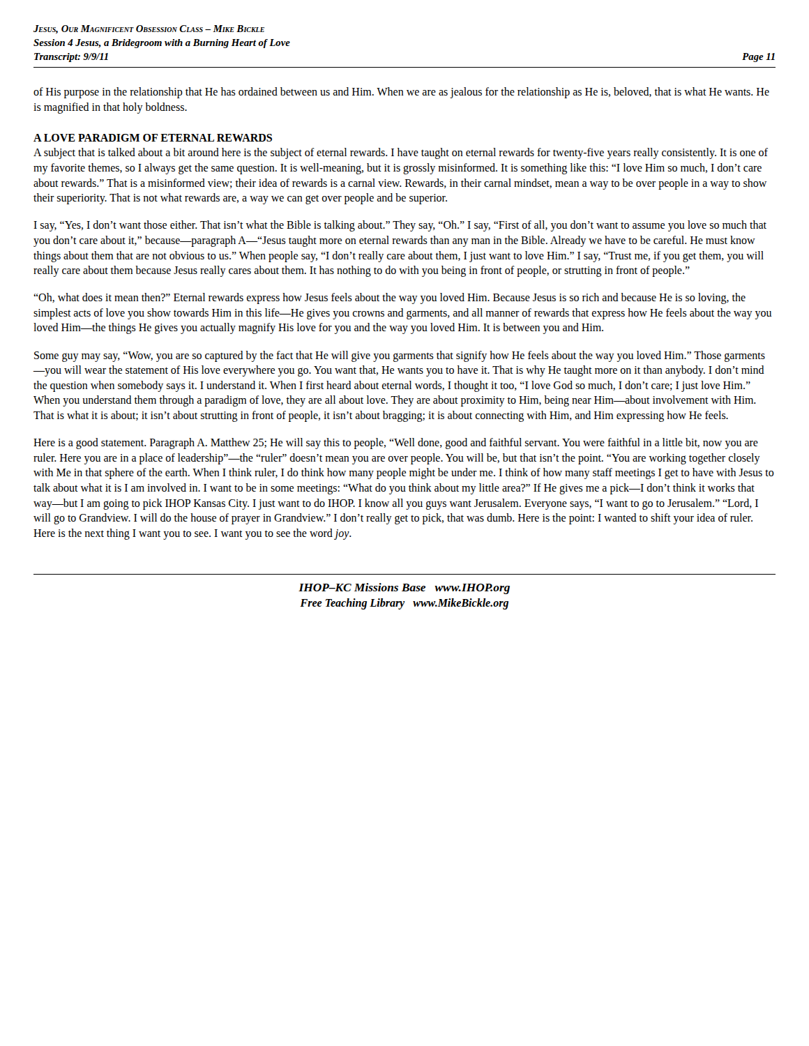Jesus, Our Magnificent Obsession Class – Mike Bickle
Session 4 Jesus, a Bridegroom with a Burning Heart of Love
Transcript: 9/9/11 Page 11
of His purpose in the relationship that He has ordained between us and Him. When we are as jealous for the relationship as He is, beloved, that is what He wants. He is magnified in that holy boldness.
A Love Paradigm of Eternal Rewards
A subject that is talked about a bit around here is the subject of eternal rewards. I have taught on eternal rewards for twenty-five years really consistently. It is one of my favorite themes, so I always get the same question. It is well-meaning, but it is grossly misinformed. It is something like this: “I love Him so much, I don’t care about rewards.” That is a misinformed view; their idea of rewards is a carnal view. Rewards, in their carnal mindset, mean a way to be over people in a way to show their superiority. That is not what rewards are, a way we can get over people and be superior.
I say, “Yes, I don’t want those either. That isn’t what the Bible is talking about.” They say, “Oh.” I say, “First of all, you don’t want to assume you love so much that you don’t care about it,” because—paragraph A—“Jesus taught more on eternal rewards than any man in the Bible. Already we have to be careful. He must know things about them that are not obvious to us.” When people say, “I don’t really care about them, I just want to love Him.” I say, “Trust me, if you get them, you will really care about them because Jesus really cares about them. It has nothing to do with you being in front of people, or strutting in front of people.”
“Oh, what does it mean then?” Eternal rewards express how Jesus feels about the way you loved Him. Because Jesus is so rich and because He is so loving, the simplest acts of love you show towards Him in this life—He gives you crowns and garments, and all manner of rewards that express how He feels about the way you loved Him—the things He gives you actually magnify His love for you and the way you loved Him. It is between you and Him.
Some guy may say, “Wow, you are so captured by the fact that He will give you garments that signify how He feels about the way you loved Him.” Those garments—you will wear the statement of His love everywhere you go. You want that, He wants you to have it. That is why He taught more on it than anybody. I don’t mind the question when somebody says it. I understand it. When I first heard about eternal words, I thought it too, “I love God so much, I don’t care; I just love Him.” When you understand them through a paradigm of love, they are all about love. They are about proximity to Him, being near Him—about involvement with Him. That is what it is about; it isn’t about strutting in front of people, it isn’t about bragging; it is about connecting with Him, and Him expressing how He feels.
Here is a good statement. Paragraph A. Matthew 25; He will say this to people, “Well done, good and faithful servant. You were faithful in a little bit, now you are ruler. Here you are in a place of leadership”—the “ruler” doesn’t mean you are over people. You will be, but that isn’t the point. “You are working together closely with Me in that sphere of the earth. When I think ruler, I do think how many people might be under me. I think of how many staff meetings I get to have with Jesus to talk about what it is I am involved in. I want to be in some meetings: “What do you think about my little area?” If He gives me a pick—I don’t think it works that way—but I am going to pick IHOP Kansas City. I just want to do IHOP. I know all you guys want Jerusalem. Everyone says, “I want to go to Jerusalem.” “Lord, I will go to Grandview. I will do the house of prayer in Grandview.” I don’t really get to pick, that was dumb. Here is the point: I wanted to shift your idea of ruler. Here is the next thing I want you to see. I want you to see the word joy.
IHOP–KC Missions Base www.IHOP.org
Free Teaching Library www.MikeBickle.org